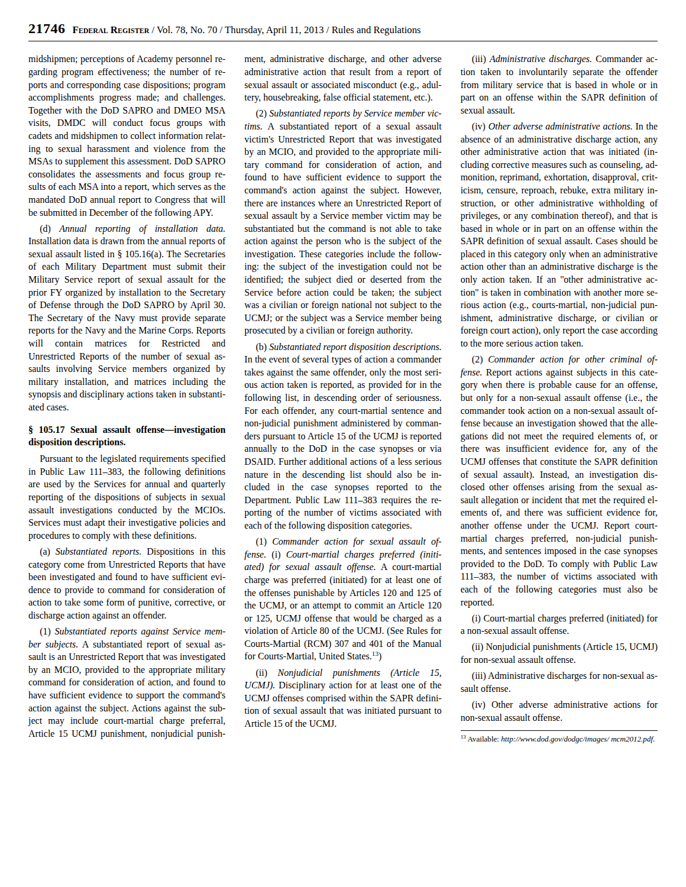21746 Federal Register / Vol. 78, No. 70 / Thursday, April 11, 2013 / Rules and Regulations
midshipmen; perceptions of Academy personnel regarding program effectiveness; the number of reports and corresponding case dispositions; program accomplishments progress made; and challenges. Together with the DoD SAPRO and DMEO MSA visits, DMDC will conduct focus groups with cadets and midshipmen to collect information relating to sexual harassment and violence from the MSAs to supplement this assessment. DoD SAPRO consolidates the assessments and focus group results of each MSA into a report, which serves as the mandated DoD annual report to Congress that will be submitted in December of the following APY.
(d) Annual reporting of installation data. Installation data is drawn from the annual reports of sexual assault listed in § 105.16(a). The Secretaries of each Military Department must submit their Military Service report of sexual assault for the prior FY organized by installation to the Secretary of Defense through the DoD SAPRO by April 30. The Secretary of the Navy must provide separate reports for the Navy and the Marine Corps. Reports will contain matrices for Restricted and Unrestricted Reports of the number of sexual assaults involving Service members organized by military installation, and matrices including the synopsis and disciplinary actions taken in substantiated cases.
§ 105.17 Sexual assault offense—investigation disposition descriptions.
Pursuant to the legislated requirements specified in Public Law 111–383, the following definitions are used by the Services for annual and quarterly reporting of the dispositions of subjects in sexual assault investigations conducted by the MCIOs. Services must adapt their investigative policies and procedures to comply with these definitions.
(a) Substantiated reports. Dispositions in this category come from Unrestricted Reports that have been investigated and found to have sufficient evidence to provide to command for consideration of action to take some form of punitive, corrective, or discharge action against an offender.
(1) Substantiated reports against Service member subjects. A substantiated report of sexual assault is an Unrestricted Report that was investigated by an MCIO, provided to the appropriate military command for consideration of action, and found to have sufficient evidence to support the command's action against the subject. Actions against the subject may include court-martial charge preferral, Article 15 UCMJ punishment, nonjudicial punishment, administrative discharge, and other adverse administrative action that result from a report of sexual assault or associated misconduct (e.g., adultery, housebreaking, false official statement, etc.).
(2) Substantiated reports by Service member victims. A substantiated report of a sexual assault victim's Unrestricted Report that was investigated by an MCIO, and provided to the appropriate military command for consideration of action, and found to have sufficient evidence to support the command's action against the subject. However, there are instances where an Unrestricted Report of sexual assault by a Service member victim may be substantiated but the command is not able to take action against the person who is the subject of the investigation. These categories include the following: the subject of the investigation could not be identified; the subject died or deserted from the Service before action could be taken; the subject was a civilian or foreign national not subject to the UCMJ; or the subject was a Service member being prosecuted by a civilian or foreign authority.
(b) Substantiated report disposition descriptions. In the event of several types of action a commander takes against the same offender, only the most serious action taken is reported, as provided for in the following list, in descending order of seriousness. For each offender, any court-martial sentence and non-judicial punishment administered by commanders pursuant to Article 15 of the UCMJ is reported annually to the DoD in the case synopses or via DSAID. Further additional actions of a less serious nature in the descending list should also be included in the case synopses reported to the Department. Public Law 111–383 requires the reporting of the number of victims associated with each of the following disposition categories.
(1) Commander action for sexual assault offense. (i) Court-martial charges preferred (initiated) for sexual assault offense. A court-martial charge was preferred (initiated) for at least one of the offenses punishable by Articles 120 and 125 of the UCMJ, or an attempt to commit an Article 120 or 125, UCMJ offense that would be charged as a violation of Article 80 of the UCMJ. (See Rules for Courts-Martial (RCM) 307 and 401 of the Manual for Courts-Martial, United States.13)
(ii) Nonjudicial punishments (Article 15, UCMJ). Disciplinary action for at least one of the UCMJ offenses comprised within the SAPR definition of sexual assault that was initiated pursuant to Article 15 of the UCMJ.
(iii) Administrative discharges. Commander action taken to involuntarily separate the offender from military service that is based in whole or in part on an offense within the SAPR definition of sexual assault.
(iv) Other adverse administrative actions. In the absence of an administrative discharge action, any other administrative action that was initiated (including corrective measures such as counseling, admonition, reprimand, exhortation, disapproval, criticism, censure, reproach, rebuke, extra military instruction, or other administrative withholding of privileges, or any combination thereof), and that is based in whole or in part on an offense within the SAPR definition of sexual assault. Cases should be placed in this category only when an administrative action other than an administrative discharge is the only action taken. If an ''other administrative action'' is taken in combination with another more serious action (e.g., courts-martial, non-judicial punishment, administrative discharge, or civilian or foreign court action), only report the case according to the more serious action taken.
(2) Commander action for other criminal offense. Report actions against subjects in this category when there is probable cause for an offense, but only for a non-sexual assault offense (i.e., the commander took action on a non-sexual assault offense because an investigation showed that the allegations did not meet the required elements of, or there was insufficient evidence for, any of the UCMJ offenses that constitute the SAPR definition of sexual assault). Instead, an investigation disclosed other offenses arising from the sexual assault allegation or incident that met the required elements of, and there was sufficient evidence for, another offense under the UCMJ. Report court-martial charges preferred, non-judicial punishments, and sentences imposed in the case synopses provided to the DoD. To comply with Public Law 111–383, the number of victims associated with each of the following categories must also be reported.
(i) Court-martial charges preferred (initiated) for a non-sexual assault offense.
(ii) Nonjudicial punishments (Article 15, UCMJ) for non-sexual assault offense.
(iii) Administrative discharges for non-sexual assault offense.
(iv) Other adverse administrative actions for non-sexual assault offense.
13 Available: http://www.dod.gov/dodgc/images/ mcm2012.pdf.